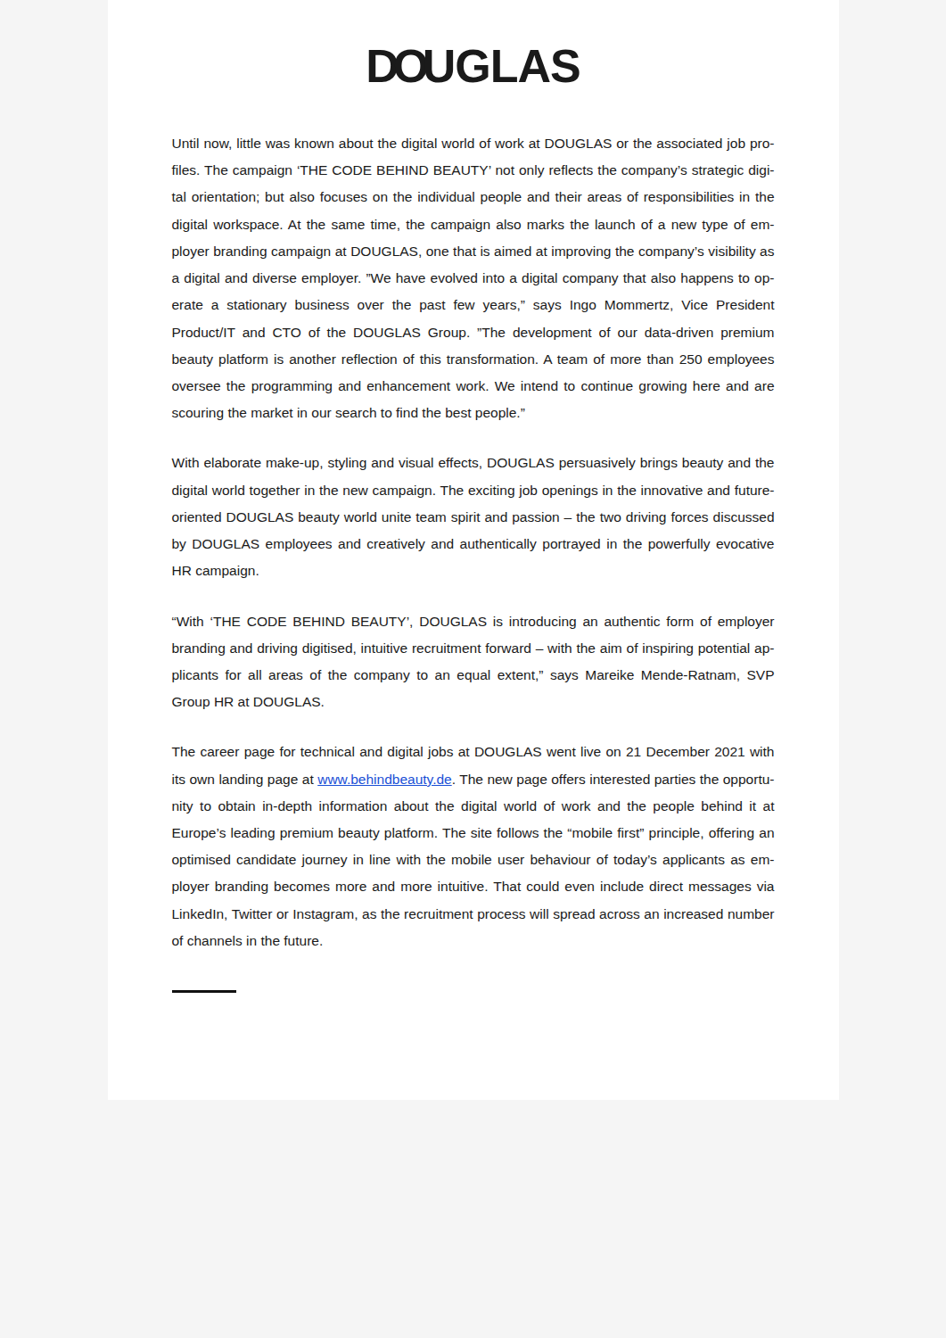DOUGLAS
Until now, little was known about the digital world of work at DOUGLAS or the associated job profiles. The campaign ‘THE CODE BEHIND BEAUTY’ not only reflects the company’s strategic digital orientation; but also focuses on the individual people and their areas of responsibilities in the digital workspace. At the same time, the campaign also marks the launch of a new type of employer branding campaign at DOUGLAS, one that is aimed at improving the company’s visibility as a digital and diverse employer. ”We have evolved into a digital company that also happens to operate a stationary business over the past few years,” says Ingo Mommertz, Vice President Product/IT and CTO of the DOUGLAS Group. ”The development of our data-driven premium beauty platform is another reflection of this transformation. A team of more than 250 employees oversee the programming and enhancement work. We intend to continue growing here and are scouring the market in our search to find the best people.”
With elaborate make-up, styling and visual effects, DOUGLAS persuasively brings beauty and the digital world together in the new campaign. The exciting job openings in the innovative and future-oriented DOUGLAS beauty world unite team spirit and passion – the two driving forces discussed by DOUGLAS employees and creatively and authentically portrayed in the powerfully evocative HR campaign.
“With ‘THE CODE BEHIND BEAUTY’, DOUGLAS is introducing an authentic form of employer branding and driving digitised, intuitive recruitment forward – with the aim of inspiring potential applicants for all areas of the company to an equal extent,” says Mareike Mende-Ratnam, SVP Group HR at DOUGLAS.
The career page for technical and digital jobs at DOUGLAS went live on 21 December 2021 with its own landing page at www.behindbeauty.de. The new page offers interested parties the opportunity to obtain in-depth information about the digital world of work and the people behind it at Europe’s leading premium beauty platform. The site follows the “mobile first” principle, offering an optimised candidate journey in line with the mobile user behaviour of today’s applicants as employer branding becomes more and more intuitive. That could even include direct messages via LinkedIn, Twitter or Instagram, as the recruitment process will spread across an increased number of channels in the future.